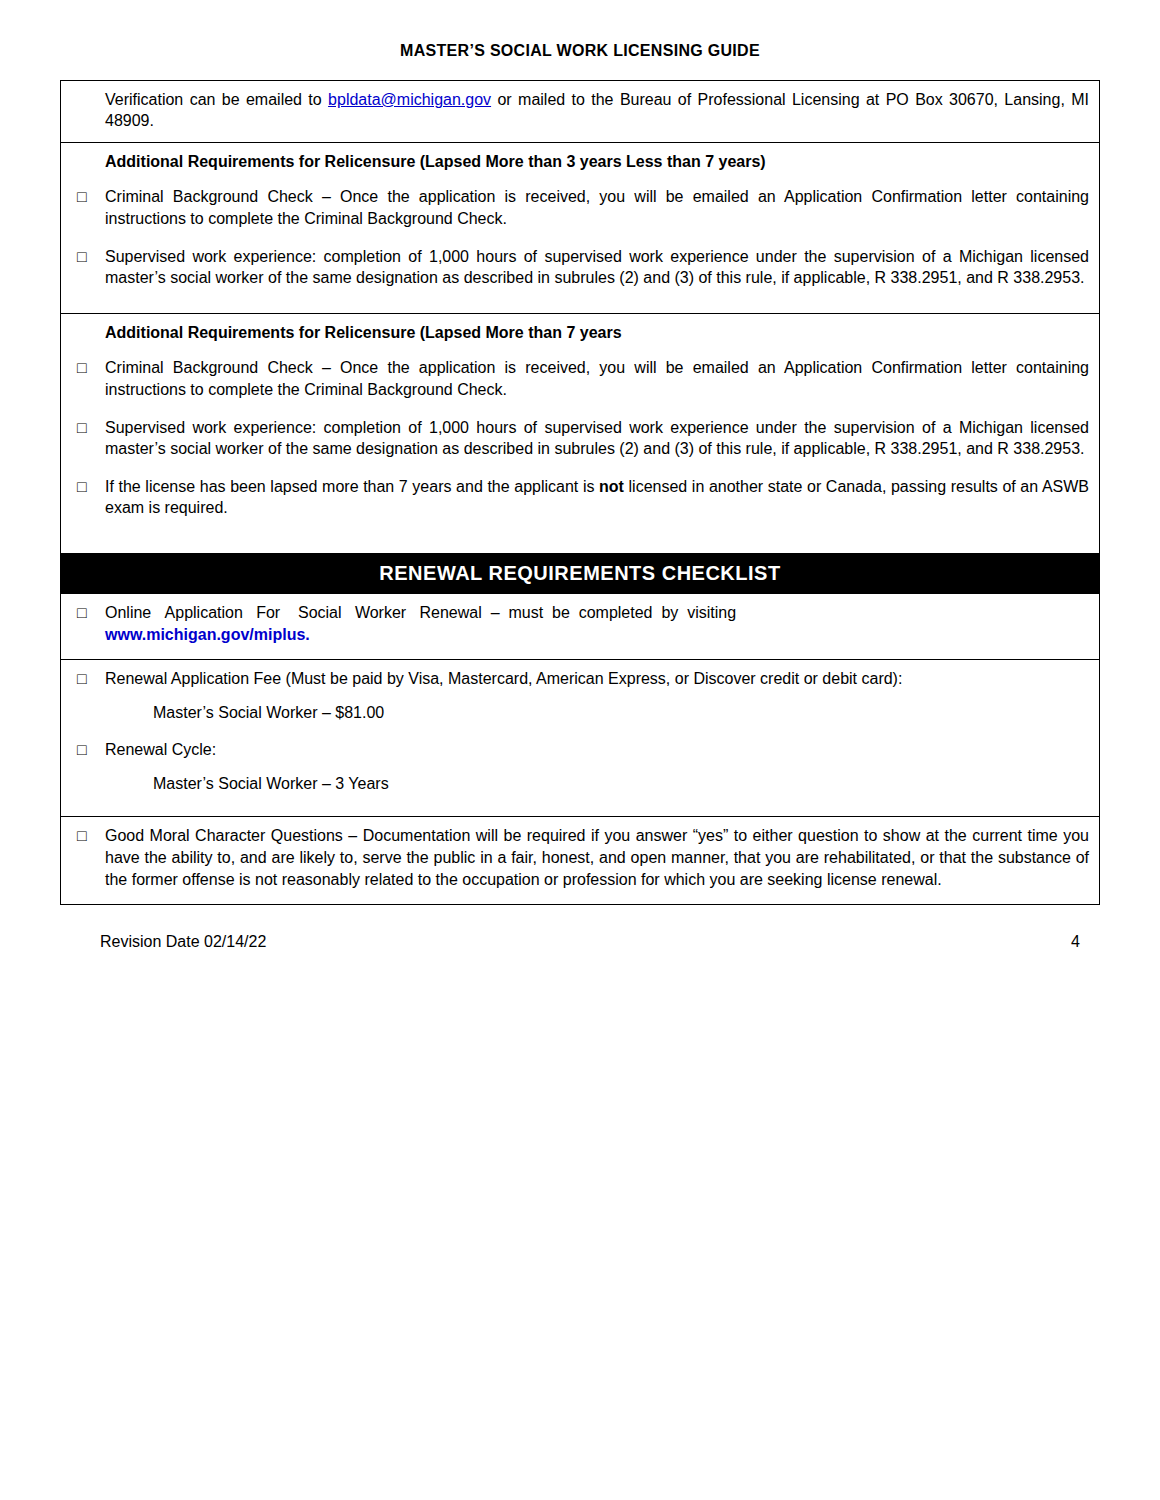MASTER’S SOCIAL WORK LICENSING GUIDE
| Verification can be emailed to bpldata@michigan.gov or mailed to the Bureau of Professional Licensing at PO Box 30670, Lansing, MI 48909. |
| Additional Requirements for Relicensure (Lapsed More than 3 years Less than 7 years) Criminal Background Check – Once the application is received, you will be emailed an Application Confirmation letter containing instructions to complete the Criminal Background Check. Supervised work experience: completion of 1,000 hours of supervised work experience under the supervision of a Michigan licensed master’s social worker of the same designation as described in subrules (2) and (3) of this rule, if applicable, R 338.2951, and R 338.2953. |
| Additional Requirements for Relicensure (Lapsed More than 7 years Criminal Background Check – Once the application is received, you will be emailed an Application Confirmation letter containing instructions to complete the Criminal Background Check. Supervised work experience: completion of 1,000 hours of supervised work experience under the supervision of a Michigan licensed master’s social worker of the same designation as described in subrules (2) and (3) of this rule, if applicable, R 338.2951, and R 338.2953. If the license has been lapsed more than 7 years and the applicant is not licensed in another state or Canada, passing results of an ASWB exam is required. |
| RENEWAL REQUIREMENTS CHECKLIST |
| Online Application For Social Worker Renewal – must be completed by visiting www.michigan.gov/miplus. |
| Renewal Application Fee (Must be paid by Visa, Mastercard, American Express, or Discover credit or debit card): Master’s Social Worker – $81.00 Renewal Cycle: Master’s Social Worker – 3 Years |
| Good Moral Character Questions – Documentation will be required if you answer “yes” to either question to show at the current time you have the ability to, and are likely to, serve the public in a fair, honest, and open manner, that you are rehabilitated, or that the substance of the former offense is not reasonably related to the occupation or profession for which you are seeking license renewal. |
Revision Date 02/14/22
4